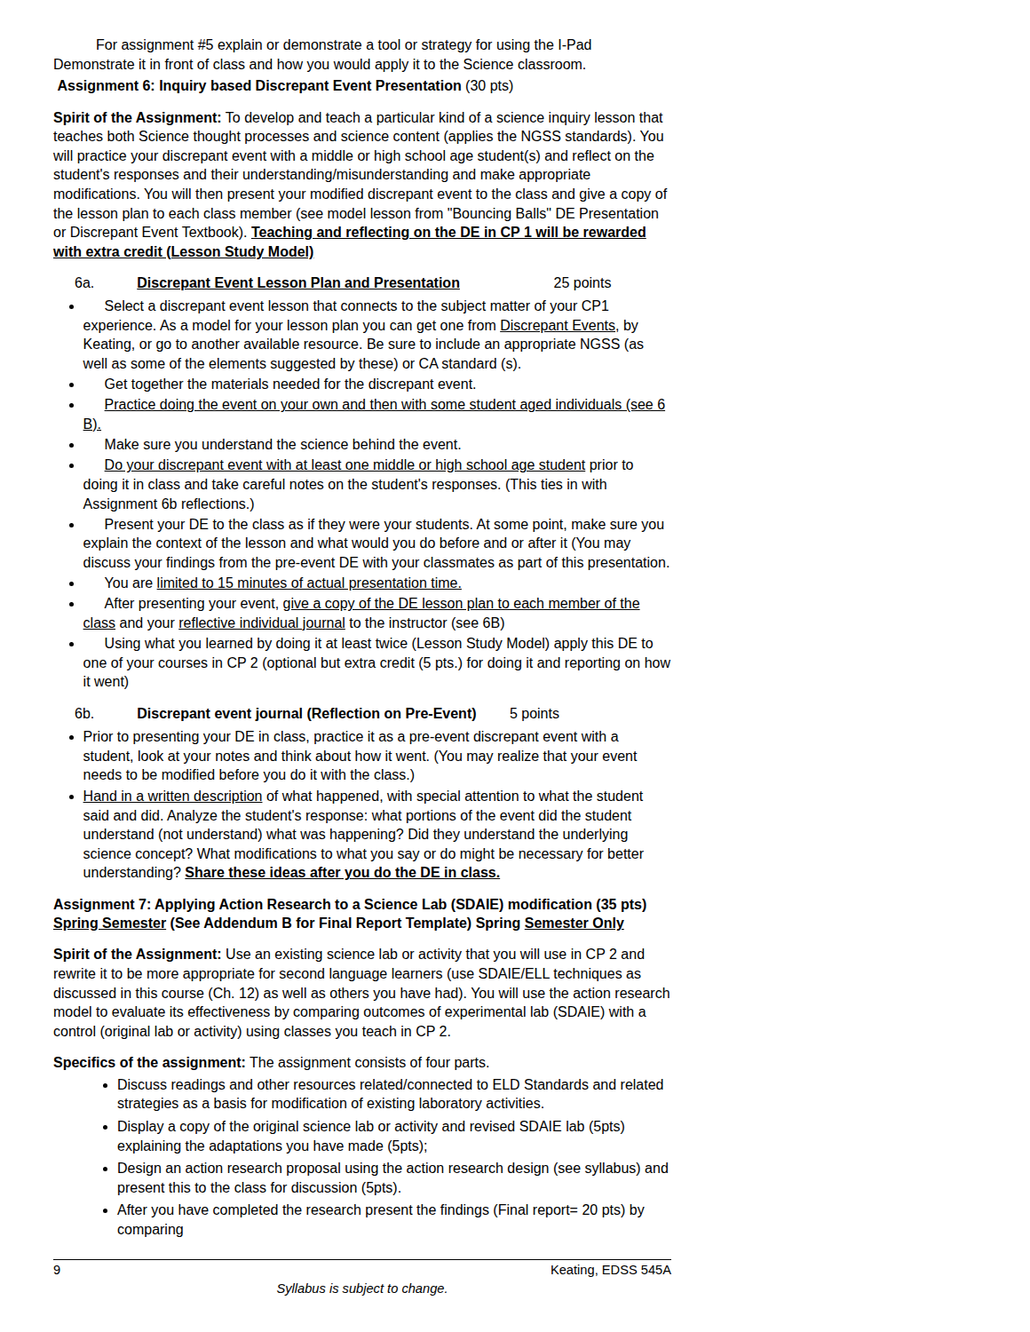For assignment #5 explain or demonstrate a tool or strategy for using the I-Pad Demonstrate it in front of class and how you would apply it to the Science classroom.
Assignment 6: Inquiry based Discrepant Event Presentation (30 pts)
Spirit of the Assignment: To develop and teach a particular kind of a science inquiry lesson that teaches both Science thought processes and science content (applies the NGSS standards). You will practice your discrepant event with a middle or high school age student(s) and reflect on the student's responses and their understanding/misunderstanding and make appropriate modifications. You will then present your modified discrepant event to the class and give a copy of the lesson plan to each class member (see model lesson from "Bouncing Balls" DE Presentation or Discrepant Event Textbook). Teaching and reflecting on the DE in CP 1 will be rewarded with extra credit (Lesson Study Model)
6a. Discrepant Event Lesson Plan and Presentation 25 points
Select a discrepant event lesson that connects to the subject matter of your CP1 experience. As a model for your lesson plan you can get one from Discrepant Events, by Keating, or go to another available resource. Be sure to include an appropriate NGSS (as well as some of the elements suggested by these) or CA standard (s).
Get together the materials needed for the discrepant event.
Practice doing the event on your own and then with some student aged individuals (see 6 B).
Make sure you understand the science behind the event.
Do your discrepant event with at least one middle or high school age student prior to doing it in class and take careful notes on the student's responses. (This ties in with Assignment 6b reflections.)
Present your DE to the class as if they were your students. At some point, make sure you explain the context of the lesson and what would you do before and or after it (You may discuss your findings from the pre-event DE with your classmates as part of this presentation.
You are limited to 15 minutes of actual presentation time.
After presenting your event, give a copy of the DE lesson plan to each member of the class and your reflective individual journal to the instructor (see 6B)
Using what you learned by doing it at least twice (Lesson Study Model) apply this DE to one of your courses in CP 2 (optional but extra credit (5 pts.) for doing it and reporting on how it went)
6b. Discrepant event journal (Reflection on Pre-Event) 5 points
Prior to presenting your DE in class, practice it as a pre-event discrepant event with a student, look at your notes and think about how it went. (You may realize that your event needs to be modified before you do it with the class.)
Hand in a written description of what happened, with special attention to what the student said and did. Analyze the student's response: what portions of the event did the student understand (not understand) what was happening? Did they understand the underlying science concept? What modifications to what you say or do might be necessary for better understanding? Share these ideas after you do the DE in class.
Assignment 7: Applying Action Research to a Science Lab (SDAIE) modification (35 pts) Spring Semester (See Addendum B for Final Report Template) Spring Semester Only
Spirit of the Assignment: Use an existing science lab or activity that you will use in CP 2 and rewrite it to be more appropriate for second language learners (use SDAIE/ELL techniques as discussed in this course (Ch. 12) as well as others you have had). You will use the action research model to evaluate its effectiveness by comparing outcomes of experimental lab (SDAIE) with a control (original lab or activity) using classes you teach in CP 2.
Specifics of the assignment: The assignment consists of four parts.
Discuss readings and other resources related/connected to ELD Standards and related strategies as a basis for modification of existing laboratory activities.
Display a copy of the original science lab or activity and revised SDAIE lab (5pts) explaining the adaptations you have made (5pts);
Design an action research proposal using the action research design (see syllabus) and present this to the class for discussion (5pts).
After you have completed the research present the findings (Final report= 20 pts) by comparing
9 Keating, EDSS 545A
Syllabus is subject to change.